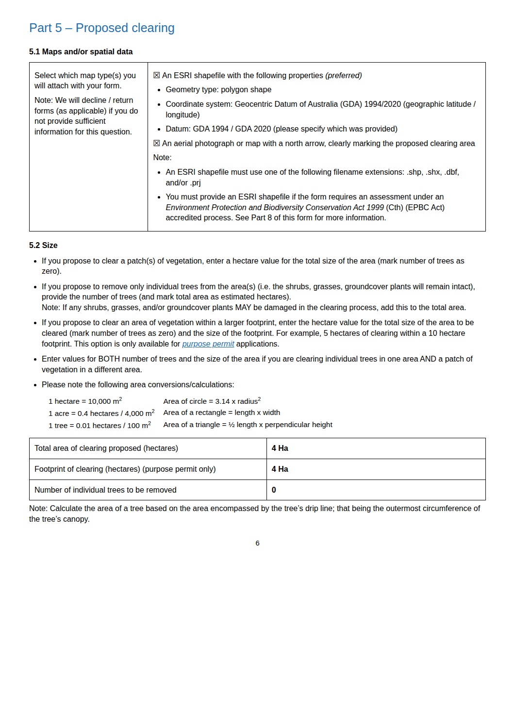Part 5 – Proposed clearing
5.1 Maps and/or spatial data
| Select which map type(s) you will attach with your form. Note: We will decline / return forms (as applicable) if you do not provide sufficient information for this question. | ☒ An ESRI shapefile with the following properties (preferred) Geometry type: polygon shape Coordinate system: Geocentric Datum of Australia (GDA) 1994/2020 (geographic latitude / longitude) Datum: GDA 1994 / GDA 2020 (please specify which was provided) ☒ An aerial photograph or map with a north arrow, clearly marking the proposed clearing area Note: An ESRI shapefile must use one of the following filename extensions: .shp, .shx, .dbf, and/or .prj You must provide an ESRI shapefile if the form requires an assessment under an Environment Protection and Biodiversity Conservation Act 1999 (Cth) (EPBC Act) accredited process. See Part 8 of this form for more information. |
5.2 Size
If you propose to clear a patch(s) of vegetation, enter a hectare value for the total size of the area (mark number of trees as zero).
If you propose to remove only individual trees from the area(s) (i.e. the shrubs, grasses, groundcover plants will remain intact), provide the number of trees (and mark total area as estimated hectares).
Note: If any shrubs, grasses, and/or groundcover plants MAY be damaged in the clearing process, add this to the total area.
If you propose to clear an area of vegetation within a larger footprint, enter the hectare value for the total size of the area to be cleared (mark number of trees as zero) and the size of the footprint. For example, 5 hectares of clearing within a 10 hectare footprint. This option is only available for purpose permit applications.
Enter values for BOTH number of trees and the size of the area if you are clearing individual trees in one area AND a patch of vegetation in a different area.
Please note the following area conversions/calculations:
| 1 hectare = 10,000 m 2 | Area of circle = 3.14 x radius 2 |
| 1 acre = 0.4 hectares / 4,000 m 2 | Area of a rectangle = length x width |
| 1 tree = 0.01 hectares / 100 m 2 | Area of a triangle = ½ length x perpendicular height |
| Total area of clearing proposed (hectares) | 4 Ha |
| Footprint of clearing (hectares) (purpose permit only) | 4 Ha |
| Number of individual trees to be removed | 0 |
Note: Calculate the area of a tree based on the area encompassed by the tree’s drip line; that being the outermost circumference of the tree’s canopy.
6